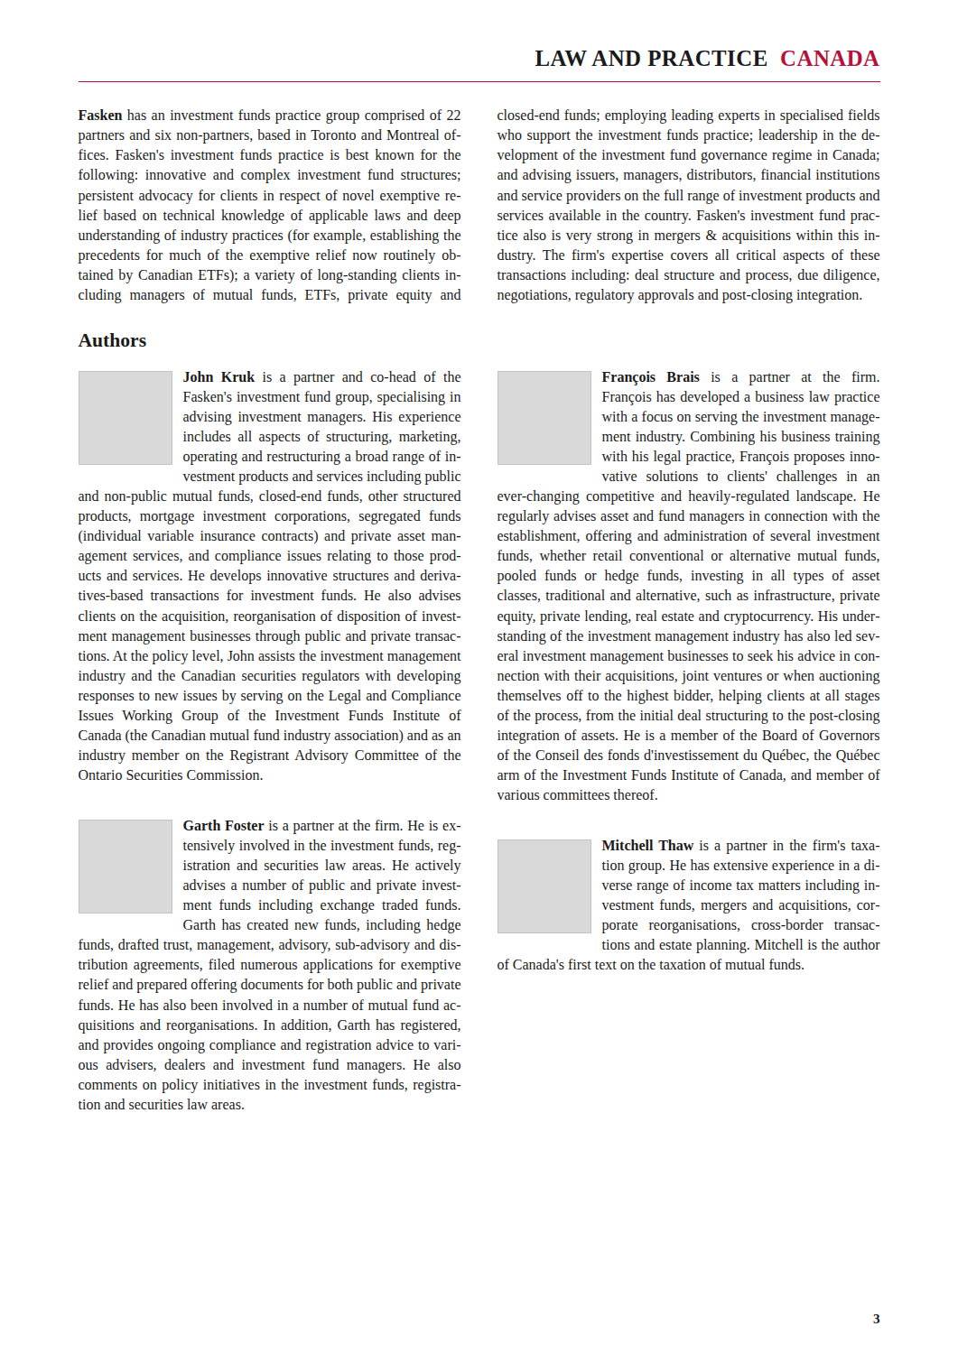LAW AND PRACTICE CANADA
Fasken has an investment funds practice group comprised of 22 partners and six non-partners, based in Toronto and Montreal offices. Fasken's investment funds practice is best known for the following: innovative and complex investment fund structures; persistent advocacy for clients in respect of novel exemptive relief based on technical knowledge of applicable laws and deep understanding of industry practices (for example, establishing the precedents for much of the exemptive relief now routinely obtained by Canadian ETFs); a variety of long-standing clients including managers of mutual funds, ETFs, private equity and closed-end funds; employing leading experts in specialised fields who support the investment funds practice; leadership in the development of the investment fund governance regime in Canada; and advising issuers, managers, distributors, financial institutions and service providers on the full range of investment products and services available in the country. Fasken's investment fund practice also is very strong in mergers & acquisitions within this industry. The firm's expertise covers all critical aspects of these transactions including: deal structure and process, due diligence, negotiations, regulatory approvals and post-closing integration.
Authors
John Kruk is a partner and co-head of the Fasken's investment fund group, specialising in advising investment managers. His experience includes all aspects of structuring, marketing, operating and restructuring a broad range of investment products and services including public and non-public mutual funds, closed-end funds, other structured products, mortgage investment corporations, segregated funds (individual variable insurance contracts) and private asset management services, and compliance issues relating to those products and services. He develops innovative structures and derivatives-based transactions for investment funds. He also advises clients on the acquisition, reorganisation of disposition of investment management businesses through public and private transactions. At the policy level, John assists the investment management industry and the Canadian securities regulators with developing responses to new issues by serving on the Legal and Compliance Issues Working Group of the Investment Funds Institute of Canada (the Canadian mutual fund industry association) and as an industry member on the Registrant Advisory Committee of the Ontario Securities Commission.
Garth Foster is a partner at the firm. He is extensively involved in the investment funds, registration and securities law areas. He actively advises a number of public and private investment funds including exchange traded funds. Garth has created new funds, including hedge funds, drafted trust, management, advisory, sub-advisory and distribution agreements, filed numerous applications for exemptive relief and prepared offering documents for both public and private funds. He has also been involved in a number of mutual fund acquisitions and reorganisations. In addition, Garth has registered, and provides ongoing compliance and registration advice to various advisers, dealers and investment fund managers. He also comments on policy initiatives in the investment funds, registration and securities law areas.
François Brais is a partner at the firm. François has developed a business law practice with a focus on serving the investment management industry. Combining his business training with his legal practice, François proposes innovative solutions to clients' challenges in an ever-changing competitive and heavily-regulated landscape. He regularly advises asset and fund managers in connection with the establishment, offering and administration of several investment funds, whether retail conventional or alternative mutual funds, pooled funds or hedge funds, investing in all types of asset classes, traditional and alternative, such as infrastructure, private equity, private lending, real estate and cryptocurrency. His understanding of the investment management industry has also led several investment management businesses to seek his advice in connection with their acquisitions, joint ventures or when auctioning themselves off to the highest bidder, helping clients at all stages of the process, from the initial deal structuring to the post-closing integration of assets. He is a member of the Board of Governors of the Conseil des fonds d'investissement du Québec, the Québec arm of the Investment Funds Institute of Canada, and member of various committees thereof.
Mitchell Thaw is a partner in the firm's taxation group. He has extensive experience in a diverse range of income tax matters including investment funds, mergers and acquisitions, corporate reorganisations, cross-border transactions and estate planning. Mitchell is the author of Canada's first text on the taxation of mutual funds.
3